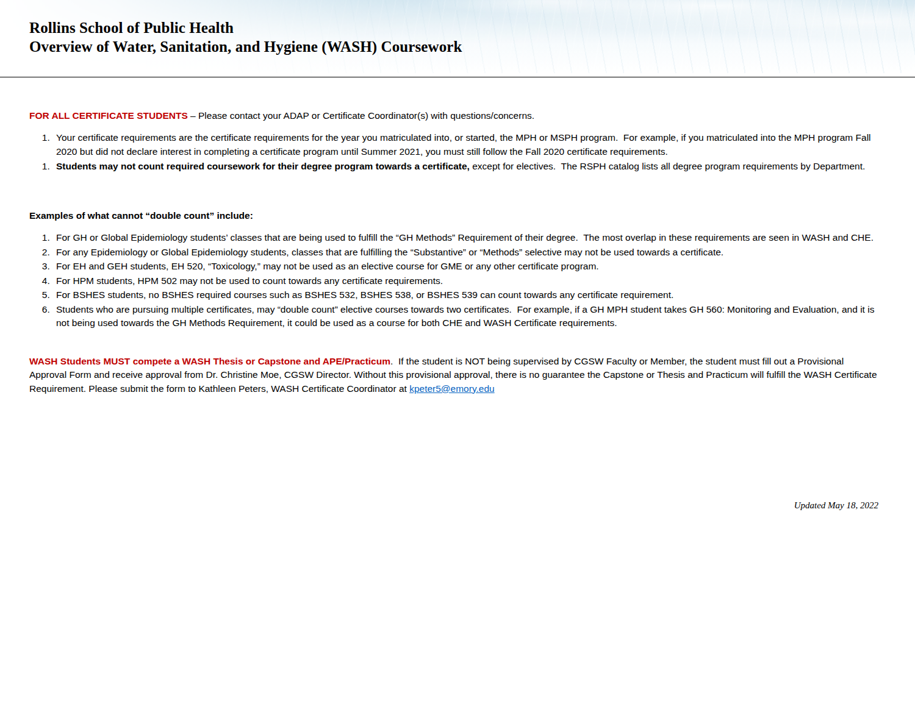Rollins School of Public Health Overview of Water, Sanitation, and Hygiene (WASH) Coursework
FOR ALL CERTIFICATE STUDENTS – Please contact your ADAP or Certificate Coordinator(s) with questions/concerns.
Your certificate requirements are the certificate requirements for the year you matriculated into, or started, the MPH or MSPH program. For example, if you matriculated into the MPH program Fall 2020 but did not declare interest in completing a certificate program until Summer 2021, you must still follow the Fall 2020 certificate requirements.
Students may not count required coursework for their degree program towards a certificate, except for electives. The RSPH catalog lists all degree program requirements by Department.
Examples of what cannot “double count” include:
For GH or Global Epidemiology students’ classes that are being used to fulfill the “GH Methods” Requirement of their degree. The most overlap in these requirements are seen in WASH and CHE.
For any Epidemiology or Global Epidemiology students, classes that are fulfilling the “Substantive” or “Methods” selective may not be used towards a certificate.
For EH and GEH students, EH 520, “Toxicology,” may not be used as an elective course for GME or any other certificate program.
For HPM students, HPM 502 may not be used to count towards any certificate requirements.
For BSHES students, no BSHES required courses such as BSHES 532, BSHES 538, or BSHES 539 can count towards any certificate requirement.
Students who are pursuing multiple certificates, may “double count” elective courses towards two certificates. For example, if a GH MPH student takes GH 560: Monitoring and Evaluation, and it is not being used towards the GH Methods Requirement, it could be used as a course for both CHE and WASH Certificate requirements.
WASH Students MUST compete a WASH Thesis or Capstone and APE/Practicum. If the student is NOT being supervised by CGSW Faculty or Member, the student must fill out a Provisional Approval Form and receive approval from Dr. Christine Moe, CGSW Director. Without this provisional approval, there is no guarantee the Capstone or Thesis and Practicum will fulfill the WASH Certificate Requirement. Please submit the form to Kathleen Peters, WASH Certificate Coordinator at kpeter5@emory.edu
Updated May 18, 2022